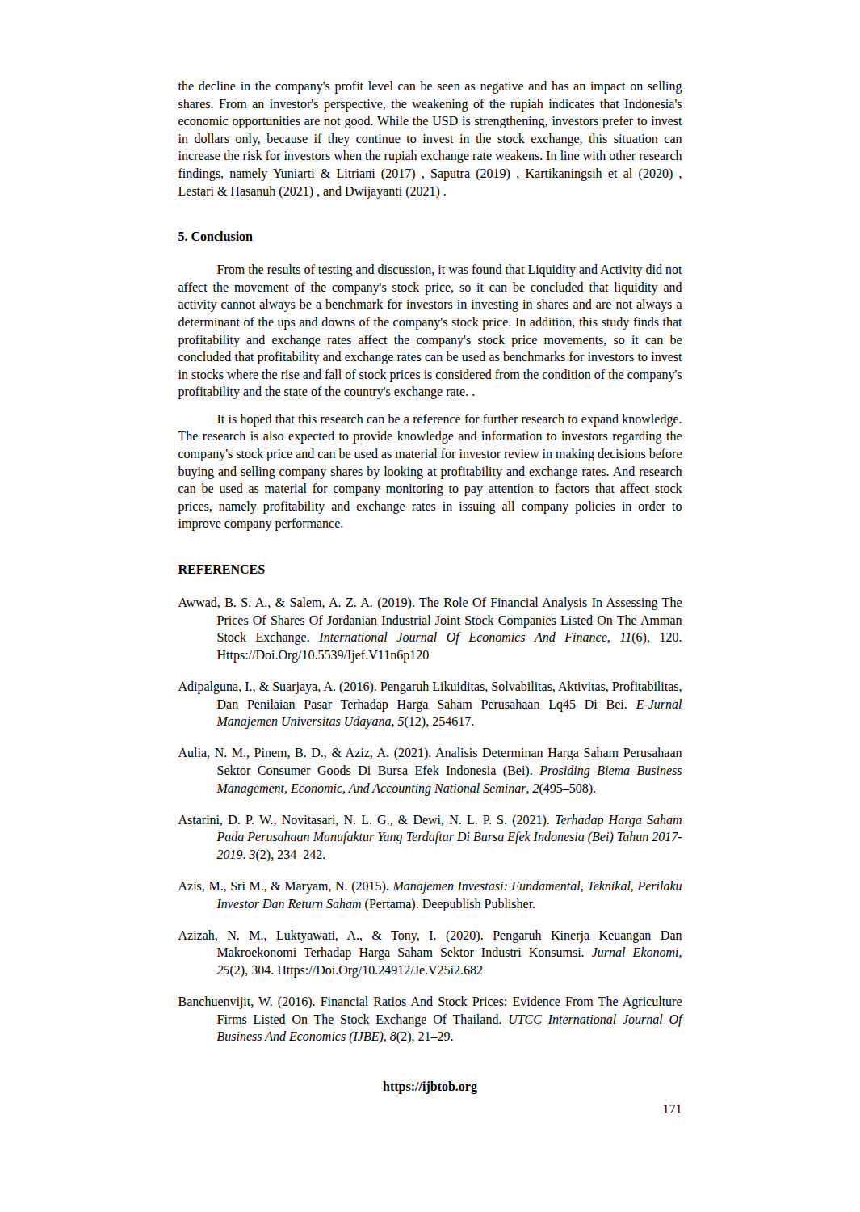the decline in the company's profit level can be seen as negative and has an impact on selling shares. From an investor's perspective, the weakening of the rupiah indicates that Indonesia's economic opportunities are not good. While the USD is strengthening, investors prefer to invest in dollars only, because if they continue to invest in the stock exchange, this situation can increase the risk for investors when the rupiah exchange rate weakens. In line with other research findings, namely Yuniarti & Litriani (2017) , Saputra (2019) , Kartikaningsih et al (2020) , Lestari & Hasanuh (2021) , and Dwijayanti (2021) .
5. Conclusion
From the results of testing and discussion, it was found that Liquidity and Activity did not affect the movement of the company's stock price, so it can be concluded that liquidity and activity cannot always be a benchmark for investors in investing in shares and are not always a determinant of the ups and downs of the company's stock price. In addition, this study finds that profitability and exchange rates affect the company's stock price movements, so it can be concluded that profitability and exchange rates can be used as benchmarks for investors to invest in stocks where the rise and fall of stock prices is considered from the condition of the company's profitability and the state of the country's exchange rate. .
It is hoped that this research can be a reference for further research to expand knowledge. The research is also expected to provide knowledge and information to investors regarding the company's stock price and can be used as material for investor review in making decisions before buying and selling company shares by looking at profitability and exchange rates. And research can be used as material for company monitoring to pay attention to factors that affect stock prices, namely profitability and exchange rates in issuing all company policies in order to improve company performance.
REFERENCES
Awwad, B. S. A., & Salem, A. Z. A. (2019). The Role Of Financial Analysis In Assessing The Prices Of Shares Of Jordanian Industrial Joint Stock Companies Listed On The Amman Stock Exchange. International Journal Of Economics And Finance, 11(6), 120. Https://Doi.Org/10.5539/Ijef.V11n6p120
Adipalguna, I., & Suarjaya, A. (2016). Pengaruh Likuiditas, Solvabilitas, Aktivitas, Profitabilitas, Dan Penilaian Pasar Terhadap Harga Saham Perusahaan Lq45 Di Bei. E-Jurnal Manajemen Universitas Udayana, 5(12), 254617.
Aulia, N. M., Pinem, B. D., & Aziz, A. (2021). Analisis Determinan Harga Saham Perusahaan Sektor Consumer Goods Di Bursa Efek Indonesia (Bei). Prosiding Biema Business Management, Economic, And Accounting National Seminar, 2(495–508).
Astarini, D. P. W., Novitasari, N. L. G., & Dewi, N. L. P. S. (2021). Terhadap Harga Saham Pada Perusahaan Manufaktur Yang Terdaftar Di Bursa Efek Indonesia (Bei) Tahun 2017-2019. 3(2), 234–242.
Azis, M., Sri M., & Maryam, N. (2015). Manajemen Investasi: Fundamental, Teknikal, Perilaku Investor Dan Return Saham (Pertama). Deepublish Publisher.
Azizah, N. M., Luktyawati, A., & Tony, I. (2020). Pengaruh Kinerja Keuangan Dan Makroekonomi Terhadap Harga Saham Sektor Industri Konsumsi. Jurnal Ekonomi, 25(2), 304. Https://Doi.Org/10.24912/Je.V25i2.682
Banchuenvijit, W. (2016). Financial Ratios And Stock Prices: Evidence From The Agriculture Firms Listed On The Stock Exchange Of Thailand. UTCC International Journal Of Business And Economics (IJBE), 8(2), 21–29.
https://ijbtob.org
171